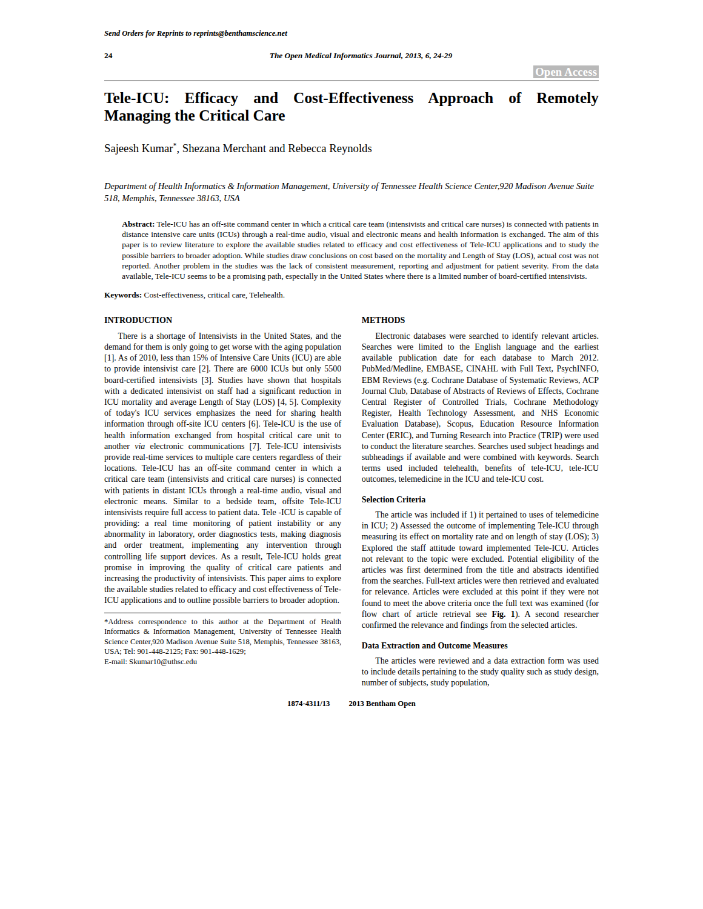Send Orders for Reprints to reprints@benthamscience.net
24 The Open Medical Informatics Journal, 2013, 6, 24-29
Open Access
Tele-ICU: Efficacy and Cost-Effectiveness Approach of Remotely Managing the Critical Care
Sajeesh Kumar*, Shezana Merchant and Rebecca Reynolds
Department of Health Informatics & Information Management, University of Tennessee Health Science Center,920 Madison Avenue Suite 518, Memphis, Tennessee 38163, USA
Abstract: Tele-ICU has an off-site command center in which a critical care team (intensivists and critical care nurses) is connected with patients in distance intensive care units (ICUs) through a real-time audio, visual and electronic means and health information is exchanged. The aim of this paper is to review literature to explore the available studies related to efficacy and cost effectiveness of Tele-ICU applications and to study the possible barriers to broader adoption. While studies draw conclusions on cost based on the mortality and Length of Stay (LOS), actual cost was not reported. Another problem in the studies was the lack of consistent measurement, reporting and adjustment for patient severity. From the data available, Tele-ICU seems to be a promising path, especially in the United States where there is a limited number of board-certified intensivists.
Keywords: Cost-effectiveness, critical care, Telehealth.
Introduction
There is a shortage of Intensivists in the United States, and the demand for them is only going to get worse with the aging population [1]. As of 2010, less than 15% of Intensive Care Units (ICU) are able to provide intensivist care [2]. There are 6000 ICUs but only 5500 board-certified intensivists [3]. Studies have shown that hospitals with a dedicated intensivist on staff had a significant reduction in ICU mortality and average Length of Stay (LOS) [4, 5]. Complexity of today's ICU services emphasizes the need for sharing health information through off-site ICU centers [6]. Tele-ICU is the use of health information exchanged from hospital critical care unit to another via electronic communications [7]. Tele-ICU intensivists provide real-time services to multiple care centers regardless of their locations. Tele-ICU has an off-site command center in which a critical care team (intensivists and critical care nurses) is connected with patients in distant ICUs through a real-time audio, visual and electronic means. Similar to a bedside team, offsite Tele-ICU intensivists require full access to patient data. Tele -ICU is capable of providing: a real time monitoring of patient instability or any abnormality in laboratory, order diagnostics tests, making diagnosis and order treatment, implementing any intervention through controlling life support devices. As a result, Tele-ICU holds great promise in improving the quality of critical care patients and increasing the productivity of intensivists. This paper aims to explore the available studies related to efficacy and cost effectiveness of Tele-ICU applications and to outline possible barriers to broader adoption.
*Address correspondence to this author at the Department of Health Informatics & Information Management, University of Tennessee Health Science Center,920 Madison Avenue Suite 518, Memphis, Tennessee 38163, USA; Tel: 901-448-2125; Fax: 901-448-1629;
E-mail: Skumar10@uthsc.edu
Methods
Electronic databases were searched to identify relevant articles. Searches were limited to the English language and the earliest available publication date for each database to March 2012. PubMed/Medline, EMBASE, CINAHL with Full Text, PsychINFO, EBM Reviews (e.g. Cochrane Database of Systematic Reviews, ACP Journal Club, Database of Abstracts of Reviews of Effects, Cochrane Central Register of Controlled Trials, Cochrane Methodology Register, Health Technology Assessment, and NHS Economic Evaluation Database), Scopus, Education Resource Information Center (ERIC), and Turning Research into Practice (TRIP) were used to conduct the literature searches. Searches used subject headings and subheadings if available and were combined with keywords. Search terms used included telehealth, benefits of tele-ICU, tele-ICU outcomes, telemedicine in the ICU and tele-ICU cost.
Selection Criteria
The article was included if 1) it pertained to uses of telemedicine in ICU; 2) Assessed the outcome of implementing Tele-ICU through measuring its effect on mortality rate and on length of stay (LOS); 3) Explored the staff attitude toward implemented Tele-ICU. Articles not relevant to the topic were excluded. Potential eligibility of the articles was first determined from the title and abstracts identified from the searches. Full-text articles were then retrieved and evaluated for relevance. Articles were excluded at this point if they were not found to meet the above criteria once the full text was examined (for flow chart of article retrieval see Fig. 1). A second researcher confirmed the relevance and findings from the selected articles.
Data Extraction and Outcome Measures
The articles were reviewed and a data extraction form was used to include details pertaining to the study quality such as study design, number of subjects, study population,
1874-4311/13 2013 Bentham Open